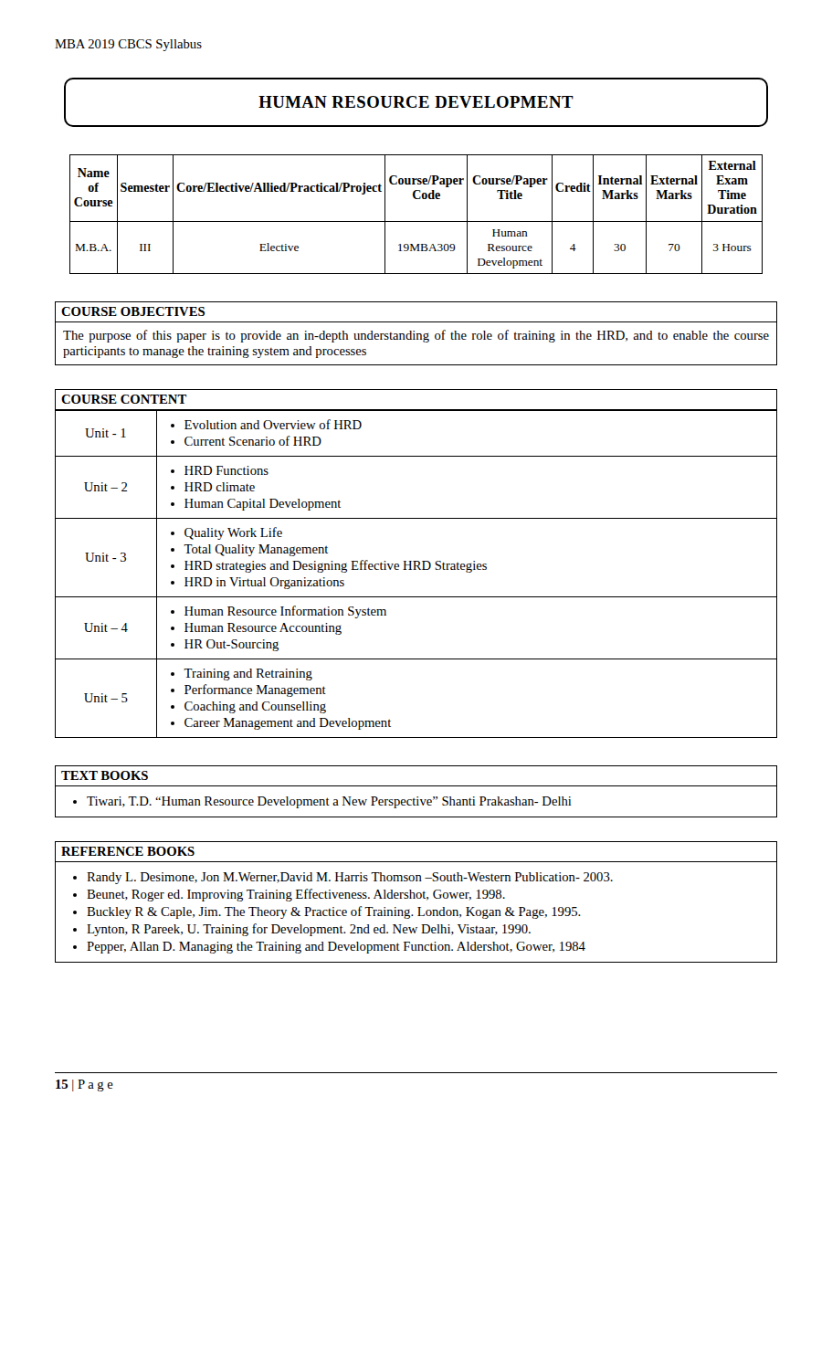MBA 2019 CBCS Syllabus
HUMAN RESOURCE DEVELOPMENT
| Name of Course | Semester | Core/Elective/Allied/Practical/Project | Course/Paper Code | Course/Paper Title | Credit | Internal Marks | External Marks | External Exam Time Duration |
| --- | --- | --- | --- | --- | --- | --- | --- | --- |
| M.B.A. | III | Elective | 19MBA309 | Human Resource Development | 4 | 30 | 70 | 3 Hours |
COURSE OBJECTIVES
The purpose of this paper is to provide an in-depth understanding of the role of training in the HRD, and to enable the course participants to manage the training system and processes
COURSE CONTENT
| Unit - 1 | Evolution and Overview of HRD Current Scenario of HRD |
| Unit – 2 | HRD Functions HRD climate Human Capital Development |
| Unit - 3 | Quality Work Life Total Quality Management HRD strategies and Designing Effective HRD Strategies HRD in Virtual Organizations |
| Unit – 4 | Human Resource Information System Human Resource Accounting HR Out-Sourcing |
| Unit – 5 | Training and Retraining Performance Management Coaching and Counselling Career Management and Development |
TEXT BOOKS
Tiwari, T.D. “Human Resource Development a New Perspective” Shanti Prakashan- Delhi
REFERENCE BOOKS
Randy L. Desimone, Jon M.Werner,David M. Harris Thomson –South-Western Publication- 2003.
Beunet, Roger ed. Improving Training Effectiveness. Aldershot, Gower, 1998.
Buckley R & Caple, Jim. The Theory & Practice of Training. London, Kogan & Page, 1995.
Lynton, R Pareek, U. Training for Development. 2nd ed. New Delhi, Vistaar, 1990.
Pepper, Allan D. Managing the Training and Development Function. Aldershot, Gower, 1984
15 | P a g e